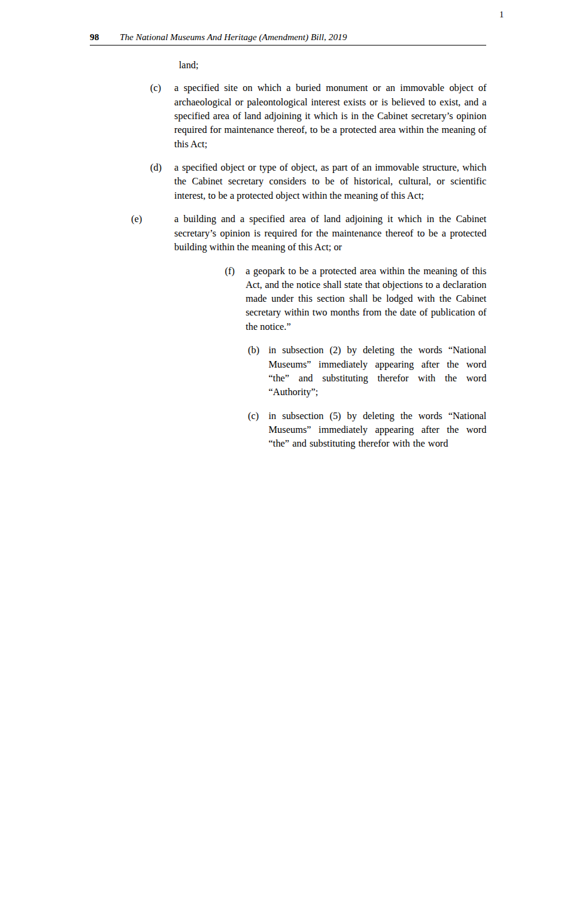1
98 The National Museums And Heritage (Amendment) Bill, 2019
land;
(c)
a specified site on which a buried monument or an immovable object of archaeological or paleontological interest exists or is believed to exist, and a specified area of land adjoining it which is in the Cabinet secretary’s opinion required for maintenance thereof, to be a protected area within the meaning of this Act;
(d)
a specified object or type of object, as part of an immovable structure, which the Cabinet secretary considers to be of historical, cultural, or scientific interest, to be a protected object within the meaning of this Act;
(e)
a building and a specified area of land adjoining it which in the Cabinet secretary’s opinion is required for the maintenance thereof to be a protected building within the meaning of this Act; or
(f)
a geopark to be a protected area within the meaning of this Act, and the notice shall state that objections to a declaration made under this section shall be lodged with the Cabinet secretary within two months from the date of publication of the notice.”
(b)
in subsection (2) by deleting the words “National Museums” immediately appearing after the word “the” and substituting therefor with the word “Authority”;
(c)
in subsection (5) by deleting the words “National Museums” immediately appearing after the word “the” and substituting therefor with the word